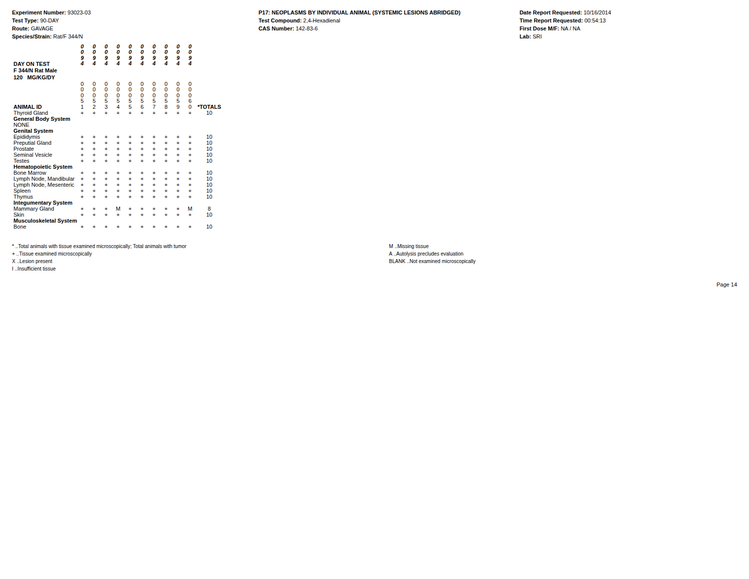| Experiment Number: 93023-03 | P17: NEOPLASMS BY INDIVIDUAL ANIMAL (SYSTEMIC LESIONS ABRIDGED) | Date Report Requested: 10/16/2014 |
| Test Type: 90-DAY | Test Compound: 2,4-Hexadienal | Time Report Requested: 00:54:13 |
| Route: GAVAGE | CAS Number: 142-83-6 | First Dose M/F: NA / NA |
| Species/Strain: Rat/F 344/N | | Lab: SRI |
| DAY ON TEST | 0 0 9 4 | 0 0 9 4 | 0 0 9 4 | 0 0 9 4 | 0 0 9 4 | 0 0 9 4 | 0 0 9 4 | 0 0 9 4 | 0 0 9 4 | 0 0 9 4 | |
| F 344/N Rat Male 120 MG/KG/DY | |
| ANIMAL ID | 0 0 0 5 1 | 0 0 0 5 2 | 0 0 0 5 3 | 0 0 0 5 4 | 0 0 0 5 5 | 0 0 0 5 6 | 0 0 0 5 7 | 0 0 0 5 8 | 0 0 0 5 9 | 0 0 0 6 0 | *TOTALS |
| Thyroid Gland | + | + | + | + | + | + | + | + | + | + | 10 |
| General Body System |
| NONE | |
| Genital System |
| Epididymis | + | + | + | + | + | + | + | + | + | + | 10 |
| Preputial Gland | + | + | + | + | + | + | + | + | + | + | 10 |
| Prostate | + | + | + | + | + | + | + | + | + | + | 10 |
| Seminal Vesicle | + | + | + | + | + | + | + | + | + | + | 10 |
| Testes | + | + | + | + | + | + | + | + | + | + | 10 |
| Hematopoietic System |
| Bone Marrow | + | + | + | + | + | + | + | + | + | + | 10 |
| Lymph Node, Mandibular | + | + | + | + | + | + | + | + | + | + | 10 |
| Lymph Node, Mesenteric | + | + | + | + | + | + | + | + | + | + | 10 |
| Spleen | + | + | + | + | + | + | + | + | + | + | 10 |
| Thymus | + | + | + | + | + | + | + | + | + | + | 10 |
| Integumentary System |
| Mammary Gland | + | + | + | M | + | + | + | + | + | M | 8 |
| Skin | + | + | + | + | + | + | + | + | + | + | 10 |
| Musculoskeletal System |
| Bone | + | + | + | + | + | + | + | + | + | + | 10 |
| * ..Total animals with tissue examined microscopically; Total animals with tumor | M ..Missing tissue |
| + ..Tissue examined microscopically | A ..Autolysis precludes evaluation |
| X ..Lesion present | BLANK ..Not examined microscopically |
| I ..Insufficient tissue | |
Page 14